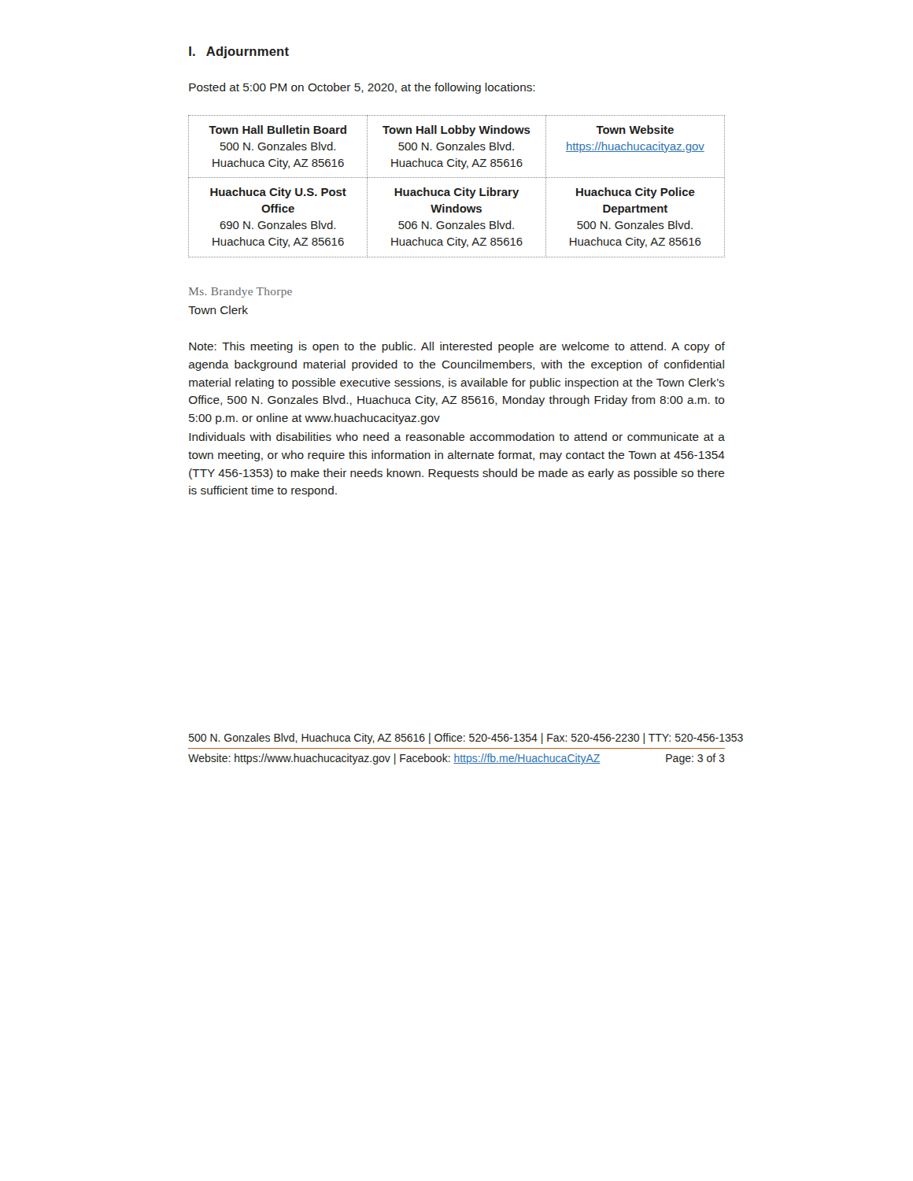I. Adjournment
Posted at 5:00 PM on October 5, 2020, at the following locations:
| Town Hall Bulletin Board 500 N. Gonzales Blvd. Huachuca City, AZ 85616 | Town Hall Lobby Windows 500 N. Gonzales Blvd. Huachuca City, AZ 85616 | Town Website https://huachucacityaz.gov |
| Huachuca City U.S. Post Office 690 N. Gonzales Blvd. Huachuca City, AZ 85616 | Huachuca City Library Windows 506 N. Gonzales Blvd. Huachuca City, AZ 85616 | Huachuca City Police Department 500 N. Gonzales Blvd. Huachuca City, AZ 85616 |
Ms. Brandye Thorpe
Town Clerk
Note: This meeting is open to the public. All interested people are welcome to attend. A copy of agenda background material provided to the Councilmembers, with the exception of confidential material relating to possible executive sessions, is available for public inspection at the Town Clerk’s Office, 500 N. Gonzales Blvd., Huachuca City, AZ 85616, Monday through Friday from 8:00 a.m. to 5:00 p.m. or online at www.huachucacityaz.gov
Individuals with disabilities who need a reasonable accommodation to attend or communicate at a town meeting, or who require this information in alternate format, may contact the Town at 456-1354 (TTY 456-1353) to make their needs known. Requests should be made as early as possible so there is sufficient time to respond.
500 N. Gonzales Blvd, Huachuca City, AZ 85616 | Office: 520-456-1354 | Fax: 520-456-2230 | TTY: 520-456-1353
Website: https://www.huachucacityaz.gov | Facebook: https://fb.me/HuachucaCityAZ Page: 3 of 3